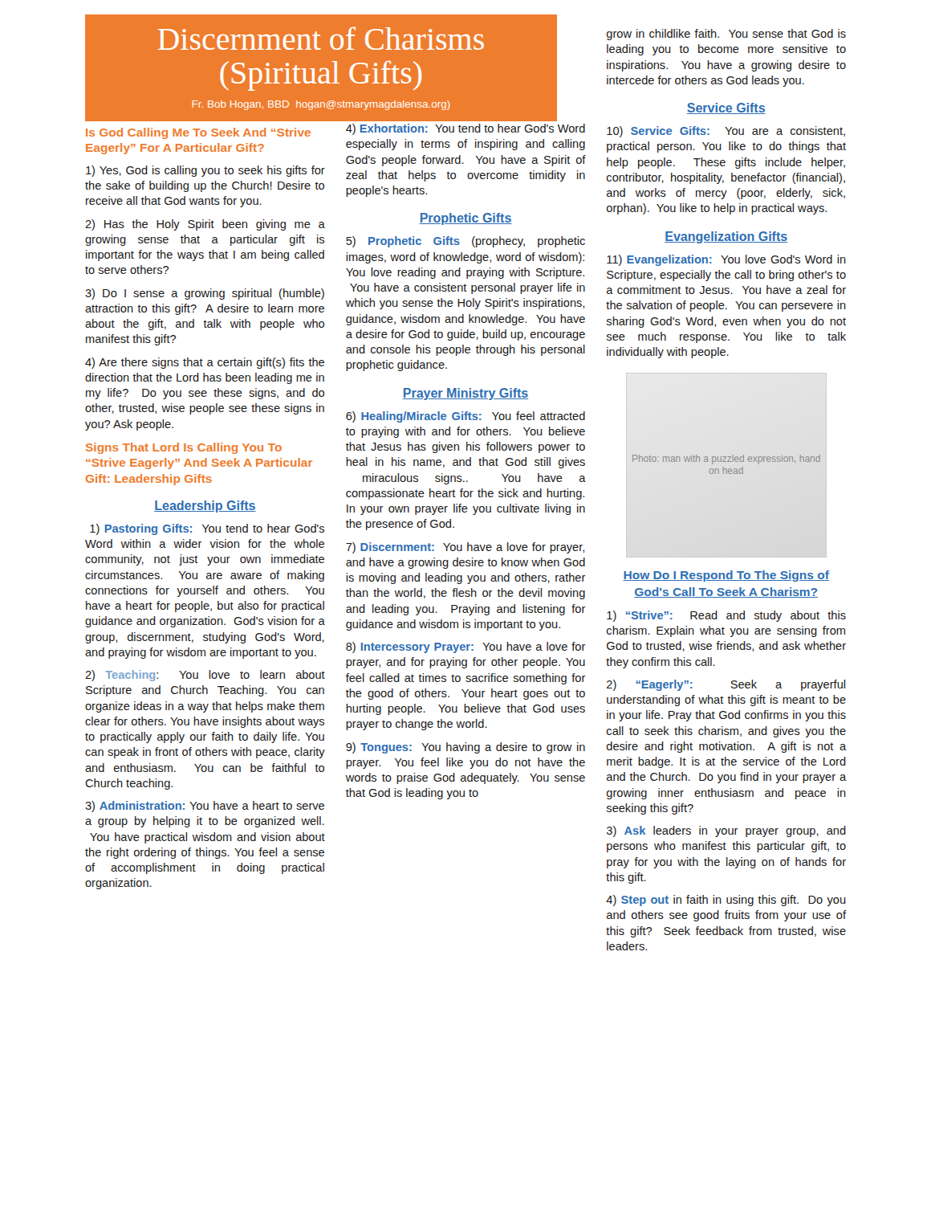Discernment of Charisms
(Spiritual Gifts)
Fr. Bob Hogan, BBD hogan@stmarymagdalensa.org)
Is God Calling Me To Seek And “Strive Eagerly” For A Particular Gift?
1) Yes, God is calling you to seek his gifts for the sake of building up the Church! Desire to receive all that God wants for you.
2) Has the Holy Spirit been giving me a growing sense that a particular gift is important for the ways that I am being called to serve others?
3) Do I sense a growing spiritual (humble) attraction to this gift? A desire to learn more about the gift, and talk with people who manifest this gift?
4) Are there signs that a certain gift(s) fits the direction that the Lord has been leading me in my life? Do you see these signs, and do other, trusted, wise people see these signs in you? Ask people.
Signs That Lord Is Calling You To “Strive Eagerly” And Seek A Particular Gift: Leadership Gifts
Leadership Gifts
1) Pastoring Gifts: You tend to hear God's Word within a wider vision for the whole community, not just your own immediate circumstances. You are aware of making connections for yourself and others. You have a heart for people, but also for practical guidance and organization. God's vision for a group, discernment, studying God's Word, and praying for wisdom are important to you.
2) Teaching: You love to learn about Scripture and Church Teaching. You can organize ideas in a way that helps make them clear for others. You have insights about ways to practically apply our faith to daily life. You can speak in front of others with peace, clarity and enthusiasm. You can be faithful to Church teaching.
3) Administration: You have a heart to serve a group by helping it to be organized well. You have practical wisdom and vision about the right ordering of things. You feel a sense of accomplishment in doing practical organization.
4) Exhortation: You tend to hear God's Word especially in terms of inspiring and calling God's people forward. You have a Spirit of zeal that helps to overcome timidity in people's hearts.
Prophetic Gifts
5) Prophetic Gifts (prophecy, prophetic images, word of knowledge, word of wisdom): You love reading and praying with Scripture. You have a consistent personal prayer life in which you sense the Holy Spirit's inspirations, guidance, wisdom and knowledge. You have a desire for God to guide, build up, encourage and console his people through his personal prophetic guidance.
Prayer Ministry Gifts
6) Healing/Miracle Gifts: You feel attracted to praying with and for others. You believe that Jesus has given his followers power to heal in his name, and that God still gives miraculous signs.. You have a compassionate heart for the sick and hurting. In your own prayer life you cultivate living in the presence of God.
7) Discernment: You have a love for prayer, and have a growing desire to know when God is moving and leading you and others, rather than the world, the flesh or the devil moving and leading you. Praying and listening for guidance and wisdom is important to you.
8) Intercessory Prayer: You have a love for prayer, and for praying for other people. You feel called at times to sacrifice something for the good of others. Your heart goes out to hurting people. You believe that God uses prayer to change the world.
9) Tongues: You having a desire to grow in prayer. You feel like you do not have the words to praise God adequately. You sense that God is leading you to
grow in childlike faith. You sense that God is leading you to become more sensitive to inspirations. You have a growing desire to intercede for others as God leads you.
Service Gifts
10) Service Gifts: You are a consistent, practical person. You like to do things that help people. These gifts include helper, contributor, hospitality, benefactor (financial), and works of mercy (poor, elderly, sick, orphan). You like to help in practical ways.
Evangelization Gifts
11) Evangelization: You love God's Word in Scripture, especially the call to bring other's to a commitment to Jesus. You have a zeal for the salvation of people. You can persevere in sharing God's Word, even when you do not see much response. You like to talk individually with people.
Photo: man with a puzzled expression, hand on head
How Do I Respond To The Signs of God's Call To Seek A Charism?
1) “Strive”: Read and study about this charism. Explain what you are sensing from God to trusted, wise friends, and ask whether they confirm this call.
2) “Eagerly”: Seek a prayerful understanding of what this gift is meant to be in your life. Pray that God confirms in you this call to seek this charism, and gives you the desire and right motivation. A gift is not a merit badge. It is at the service of the Lord and the Church. Do you find in your prayer a growing inner enthusiasm and peace in seeking this gift?
3) Ask leaders in your prayer group, and persons who manifest this particular gift, to pray for you with the laying on of hands for this gift.
4) Step out in faith in using this gift. Do you and others see good fruits from your use of this gift? Seek feedback from trusted, wise leaders.